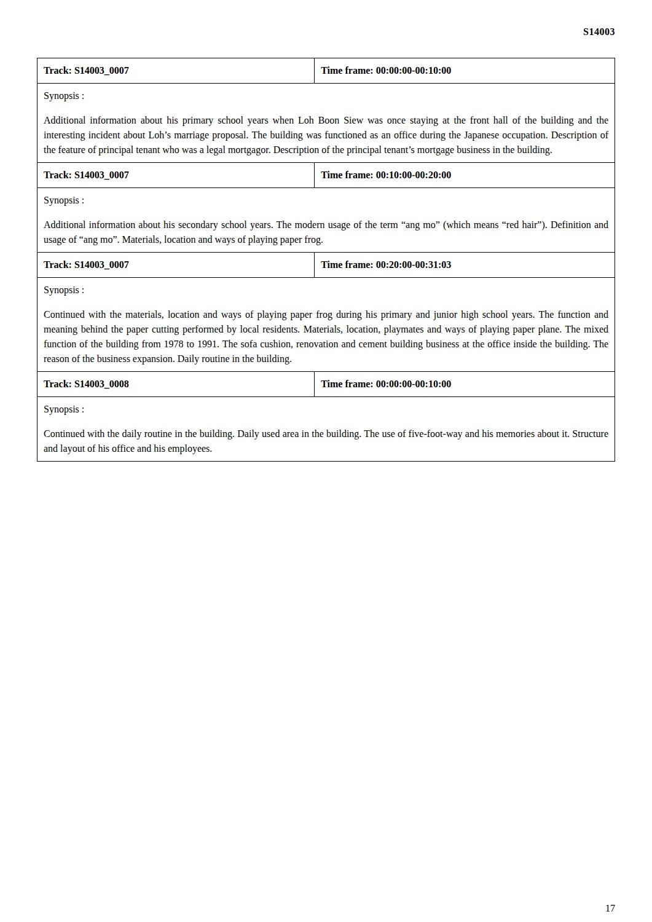S14003
| Track: S14003_0007 | Time frame: 00:00:00-00:10:00 |
| Synopsis : Additional information about his primary school years when Loh Boon Siew was once staying at the front hall of the building and the interesting incident about Loh’s marriage proposal. The building was functioned as an office during the Japanese occupation. Description of the feature of principal tenant who was a legal mortgagor. Description of the principal tenant’s mortgage business in the building. |
| Track: S14003_0007 | Time frame: 00:10:00-00:20:00 |
| Synopsis : Additional information about his secondary school years. The modern usage of the term “ang mo” (which means “red hair”). Definition and usage of “ang mo”. Materials, location and ways of playing paper frog. |
| Track: S14003_0007 | Time frame: 00:20:00-00:31:03 |
| Synopsis : Continued with the materials, location and ways of playing paper frog during his primary and junior high school years. The function and meaning behind the paper cutting performed by local residents. Materials, location, playmates and ways of playing paper plane. The mixed function of the building from 1978 to 1991. The sofa cushion, renovation and cement building business at the office inside the building. The reason of the business expansion. Daily routine in the building. |
| Track: S14003_0008 | Time frame: 00:00:00-00:10:00 |
| Synopsis : Continued with the daily routine in the building. Daily used area in the building. The use of five-foot-way and his memories about it. Structure and layout of his office and his employees. |
17